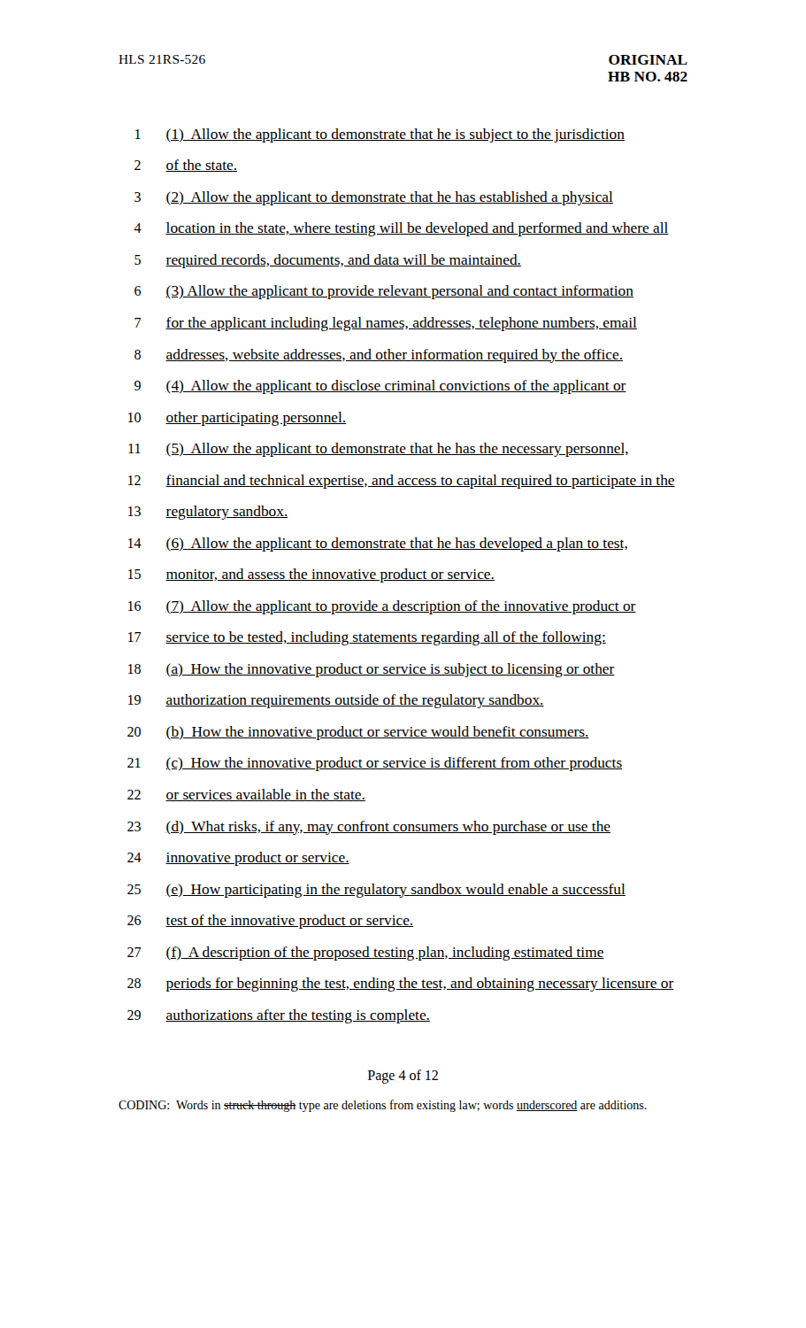HLS 21RS-526
ORIGINAL HB NO. 482
(1) Allow the applicant to demonstrate that he is subject to the jurisdiction
of the state.
(2) Allow the applicant to demonstrate that he has established a physical
location in the state, where testing will be developed and performed and where all
required records, documents, and data will be maintained.
(3) Allow the applicant to provide relevant personal and contact information
for the applicant including legal names, addresses, telephone numbers, email
addresses, website addresses, and other information required by the office.
(4) Allow the applicant to disclose criminal convictions of the applicant or
other participating personnel.
(5) Allow the applicant to demonstrate that he has the necessary personnel,
financial and technical expertise, and access to capital required to participate in the
regulatory sandbox.
(6) Allow the applicant to demonstrate that he has developed a plan to test,
monitor, and assess the innovative product or service.
(7) Allow the applicant to provide a description of the innovative product or
service to be tested, including statements regarding all of the following:
(a) How the innovative product or service is subject to licensing or other
authorization requirements outside of the regulatory sandbox.
(b) How the innovative product or service would benefit consumers.
(c) How the innovative product or service is different from other products
or services available in the state.
(d) What risks, if any, may confront consumers who purchase or use the
innovative product or service.
(e) How participating in the regulatory sandbox would enable a successful
test of the innovative product or service.
(f) A description of the proposed testing plan, including estimated time
periods for beginning the test, ending the test, and obtaining necessary licensure or
authorizations after the testing is complete.
Page 4 of 12
CODING: Words in struck through type are deletions from existing law; words underscored are additions.